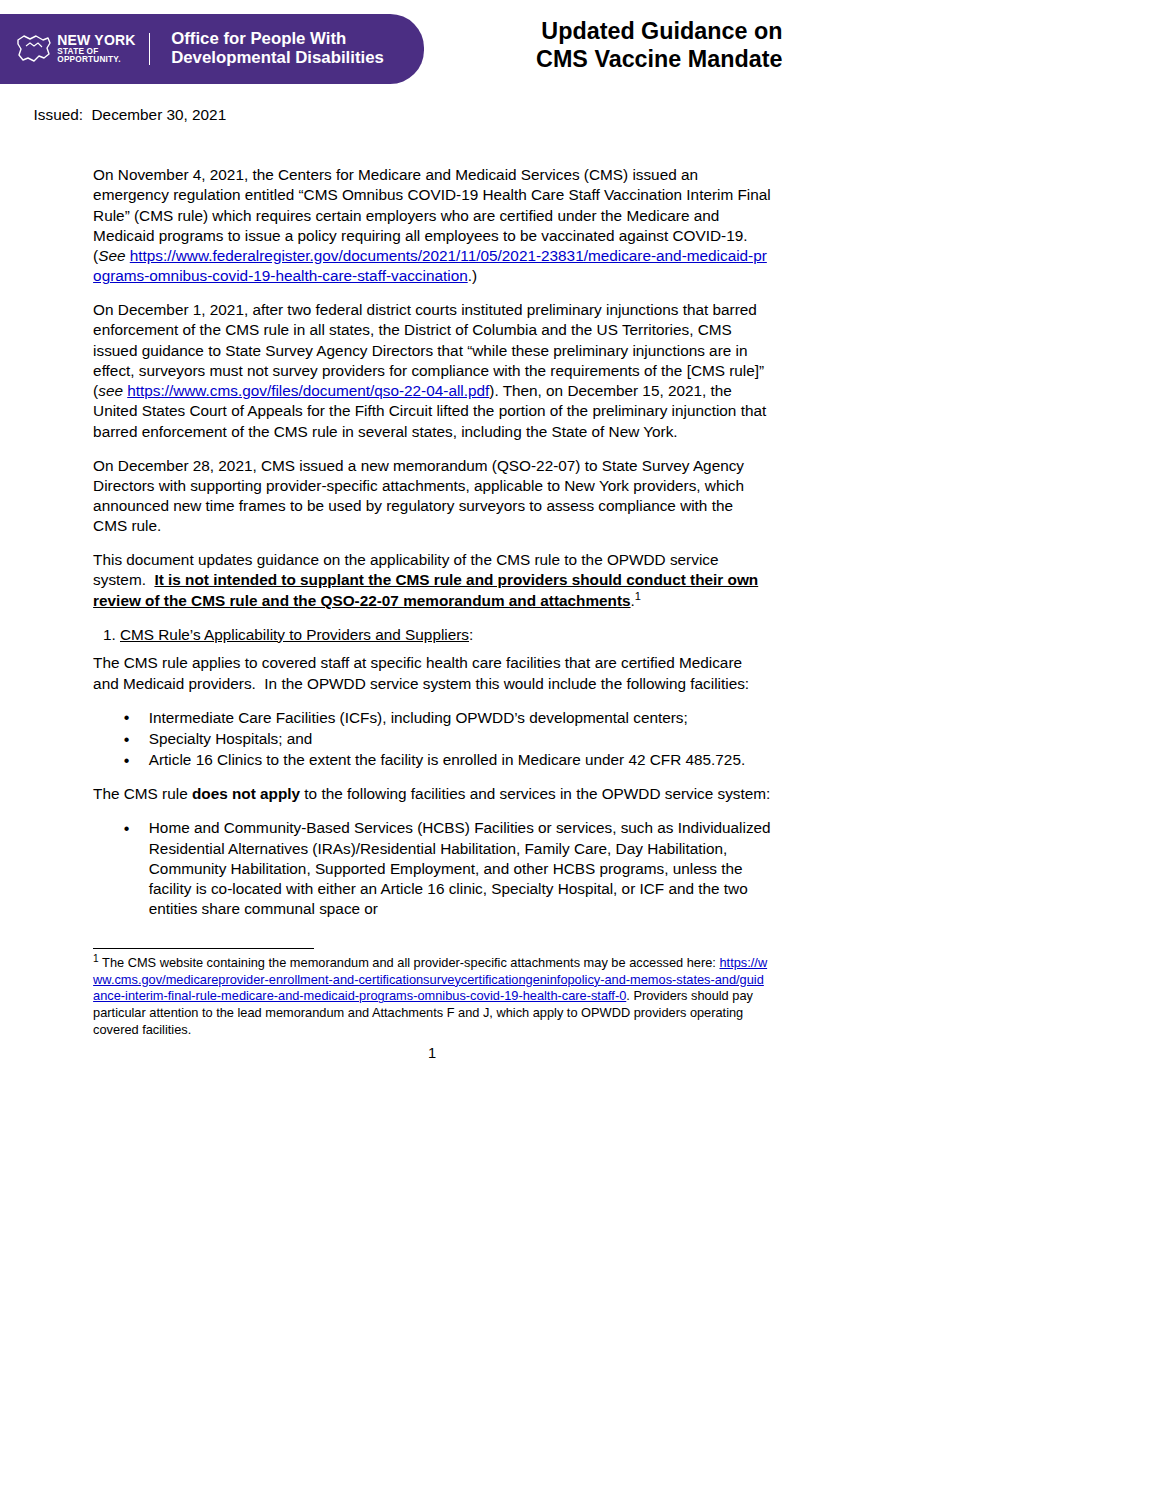NEW YORK STATE OF OPPORTUNITY.
Office for People With
Developmental Disabilities
Updated Guidance on
CMS Vaccine Mandate
Issued: December 30, 2021
On November 4, 2021, the Centers for Medicare and Medicaid Services (CMS) issued an emergency regulation entitled “CMS Omnibus COVID-19 Health Care Staff Vaccination Interim Final Rule” (CMS rule) which requires certain employers who are certified under the Medicare and Medicaid programs to issue a policy requiring all employees to be vaccinated against COVID-19. (See https://www.federalregister.gov/documents/2021/11/05/2021-23831/medicare-and-medicaid-programs-omnibus-covid-19-health-care-staff-vaccination.)
On December 1, 2021, after two federal district courts instituted preliminary injunctions that barred enforcement of the CMS rule in all states, the District of Columbia and the US Territories, CMS issued guidance to State Survey Agency Directors that “while these preliminary injunctions are in effect, surveyors must not survey providers for compliance with the requirements of the [CMS rule]” (see https://www.cms.gov/files/document/qso-22-04-all.pdf). Then, on December 15, 2021, the United States Court of Appeals for the Fifth Circuit lifted the portion of the preliminary injunction that barred enforcement of the CMS rule in several states, including the State of New York.
On December 28, 2021, CMS issued a new memorandum (QSO-22-07) to State Survey Agency Directors with supporting provider-specific attachments, applicable to New York providers, which announced new time frames to be used by regulatory surveyors to assess compliance with the CMS rule.
This document updates guidance on the applicability of the CMS rule to the OPWDD service system. It is not intended to supplant the CMS rule and providers should conduct their own review of the CMS rule and the QSO-22-07 memorandum and attachments.1
CMS Rule’s Applicability to Providers and Suppliers:
The CMS rule applies to covered staff at specific health care facilities that are certified Medicare and Medicaid providers. In the OPWDD service system this would include the following facilities:
Intermediate Care Facilities (ICFs), including OPWDD’s developmental centers;
Specialty Hospitals; and
Article 16 Clinics to the extent the facility is enrolled in Medicare under 42 CFR 485.725.
The CMS rule does not apply to the following facilities and services in the OPWDD service system:
Home and Community-Based Services (HCBS) Facilities or services, such as Individualized Residential Alternatives (IRAs)/Residential Habilitation, Family Care, Day Habilitation, Community Habilitation, Supported Employment, and other HCBS programs, unless the facility is co-located with either an Article 16 clinic, Specialty Hospital, or ICF and the two entities share communal space or
1 The CMS website containing the memorandum and all provider-specific attachments may be accessed here: https://www.cms.gov/medicareprovider-enrollment-and-certificationsurveycertificationgeninfopolicy-and-memos-states-and/guidance-interim-final-rule-medicare-and-medicaid-programs-omnibus-covid-19-health-care-staff-0. Providers should pay particular attention to the lead memorandum and Attachments F and J, which apply to OPWDD providers operating covered facilities.
1